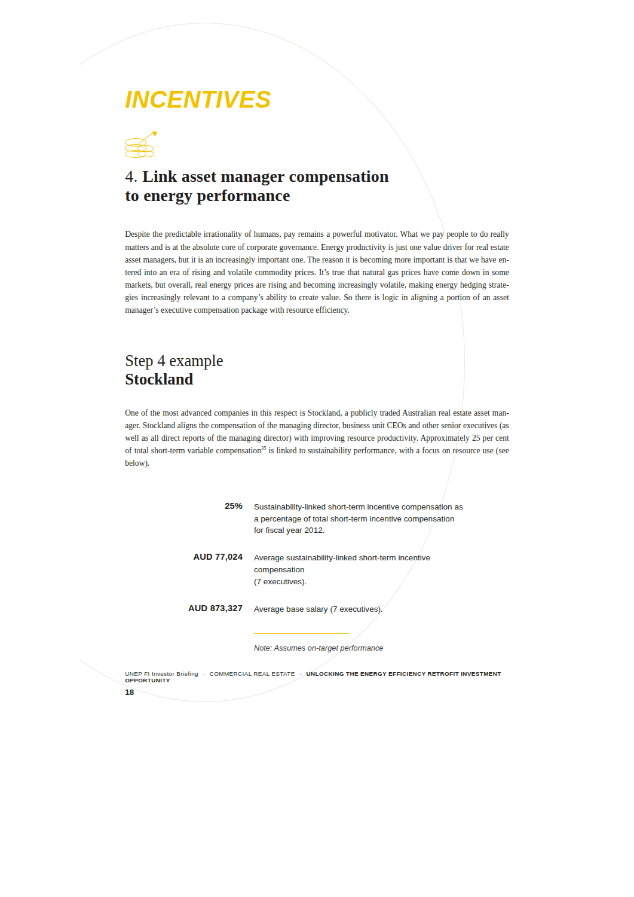Incentives
4. Link asset manager compensation
to energy performance
Despite the predictable irrationality of humans, pay remains a powerful motivator. What we pay people to do really matters and is at the absolute core of corporate governance. Energy productivity is just one value driver for real estate asset managers, but it is an increasingly important one. The reason it is becoming more important is that we have entered into an era of rising and volatile commodity prices. It’s true that natural gas prices have come down in some markets, but overall, real energy prices are rising and becoming increasingly volatile, making energy hedging strategies increasingly relevant to a company’s ability to create value. So there is logic in aligning a portion of an asset manager’s executive compensation package with resource efficiency.
Step 4 example Stockland
One of the most advanced companies in this respect is Stockland, a publicly traded Australian real estate asset manager. Stockland aligns the compensation of the managing director, business unit CEOs and other senior executives (as well as all direct reports of the managing director) with improving resource productivity. Approximately 25 per cent of total short-term variable compensation35 is linked to sustainability performance, with a focus on resource use (see below).
| 25% | Sustainability-linked short-term incentive compensation as a percentage of total short-term incentive compensation for fiscal year 2012. |
| AUD 77,024 | Average sustainability-linked short-term incentive compensation (7 executives). |
| AUD 873,327 | Average base salary (7 executives). |
| | Note: Assumes on-target performance |
UNEP FI Investor Briefing·COMMERCIAL REAL ESTATE·UNLOCKING THE ENERGY EFFICIENCY RETROFIT INVESTMENT OPPORTUNITY
18